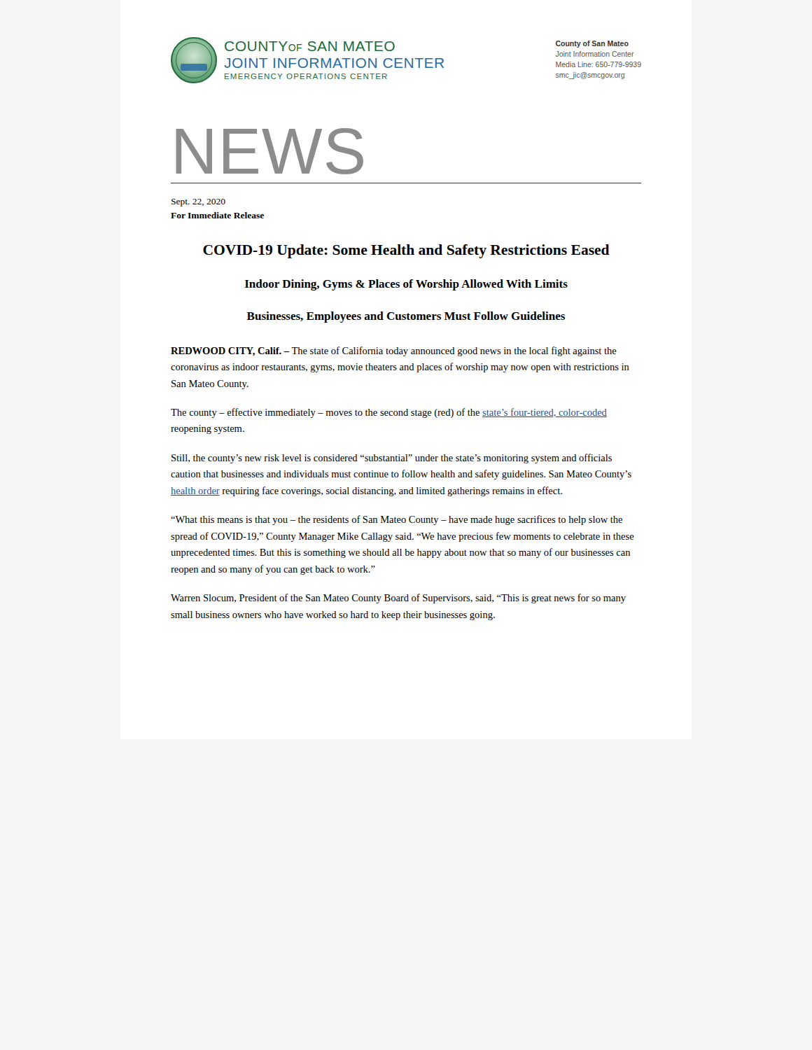COUNTYOF SAN MATEO
JOINT INFORMATION CENTER
EMERGENCY OPERATIONS CENTER
County of San Mateo
Joint Information Center
Media Line: 650-779-9939
smc_jic@smcgov.org
NEWS
Sept. 22, 2020
For Immediate Release
COVID-19 Update: Some Health and Safety Restrictions Eased
Indoor Dining, Gyms & Places of Worship Allowed With Limits
Businesses, Employees and Customers Must Follow Guidelines
REDWOOD CITY, Calif. – The state of California today announced good news in the local fight against the coronavirus as indoor restaurants, gyms, movie theaters and places of worship may now open with restrictions in San Mateo County.
The county – effective immediately – moves to the second stage (red) of the state’s four-tiered, color-coded reopening system.
Still, the county’s new risk level is considered “substantial” under the state’s monitoring system and officials caution that businesses and individuals must continue to follow health and safety guidelines. San Mateo County’s health order requiring face coverings, social distancing, and limited gatherings remains in effect.
“What this means is that you – the residents of San Mateo County – have made huge sacrifices to help slow the spread of COVID-19,” County Manager Mike Callagy said. “We have precious few moments to celebrate in these unprecedented times. But this is something we should all be happy about now that so many of our businesses can reopen and so many of you can get back to work.”
Warren Slocum, President of the San Mateo County Board of Supervisors, said, “This is great news for so many small business owners who have worked so hard to keep their businesses going.